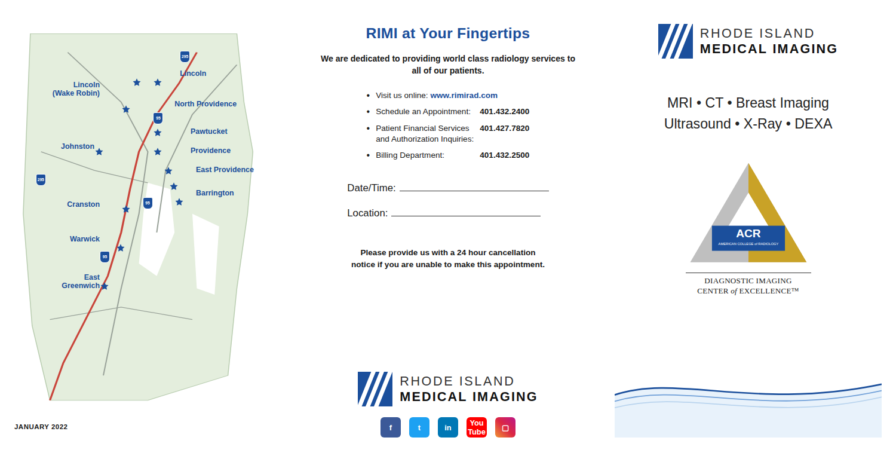295
95
295
95
95
Lincoln
Lincoln
(Wake Robin)
North Providence
Pawtucket
Johnston
Providence
East Providence
Barrington
Cranston
Warwick
East
Greenwich
JANUARY 2022
RIMI at Your Fingertips
We are dedicated to providing world class radiology services to all of our patients.
Visit us online: www.rimirad.com
Schedule an Appointment: 401.432.2400
Patient Financial Services and Authorization Inquiries: 401.427.7820
Billing Department: 401.432.2500
Date/Time:
Location:
Please provide us with a 24 hour cancellation
notice if you are unable to make this appointment.
RHODE ISLAND
MEDICAL IMAGING
f t in You
Tube ▢
RHODE ISLAND
MEDICAL IMAGING
MRI • CT • Breast Imaging
Ultrasound • X-Ray • DEXA
ACR AMERICAN COLLEGE of RADIOLOGY
DIAGNOSTIC IMAGING
CENTER of EXCELLENCE™